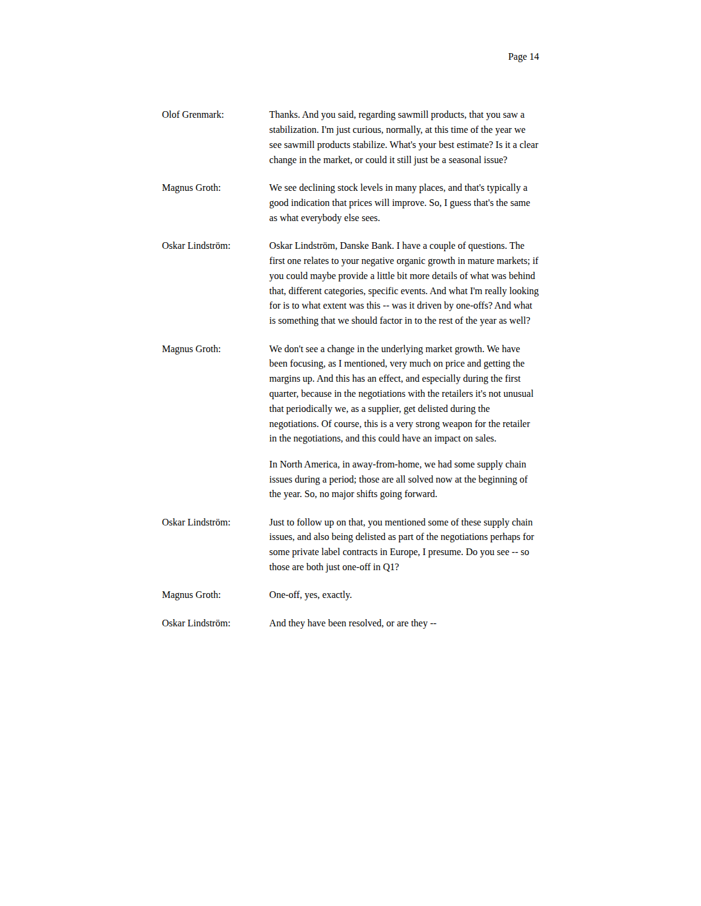Page 14
Olof Grenmark:
Thanks. And you said, regarding sawmill products, that you saw a stabilization. I'm just curious, normally, at this time of the year we see sawmill products stabilize. What's your best estimate? Is it a clear change in the market, or could it still just be a seasonal issue?
Magnus Groth:
We see declining stock levels in many places, and that's typically a good indication that prices will improve. So, I guess that's the same as what everybody else sees.
Oskar Lindström:
Oskar Lindström, Danske Bank. I have a couple of questions. The first one relates to your negative organic growth in mature markets; if you could maybe provide a little bit more details of what was behind that, different categories, specific events. And what I'm really looking for is to what extent was this -- was it driven by one-offs? And what is something that we should factor in to the rest of the year as well?
Magnus Groth:
We don't see a change in the underlying market growth. We have been focusing, as I mentioned, very much on price and getting the margins up. And this has an effect, and especially during the first quarter, because in the negotiations with the retailers it's not unusual that periodically we, as a supplier, get delisted during the negotiations. Of course, this is a very strong weapon for the retailer in the negotiations, and this could have an impact on sales.
In North America, in away-from-home, we had some supply chain issues during a period; those are all solved now at the beginning of the year. So, no major shifts going forward.
Oskar Lindström:
Just to follow up on that, you mentioned some of these supply chain issues, and also being delisted as part of the negotiations perhaps for some private label contracts in Europe, I presume. Do you see -- so those are both just one-off in Q1?
Magnus Groth:
One-off, yes, exactly.
Oskar Lindström:
And they have been resolved, or are they --